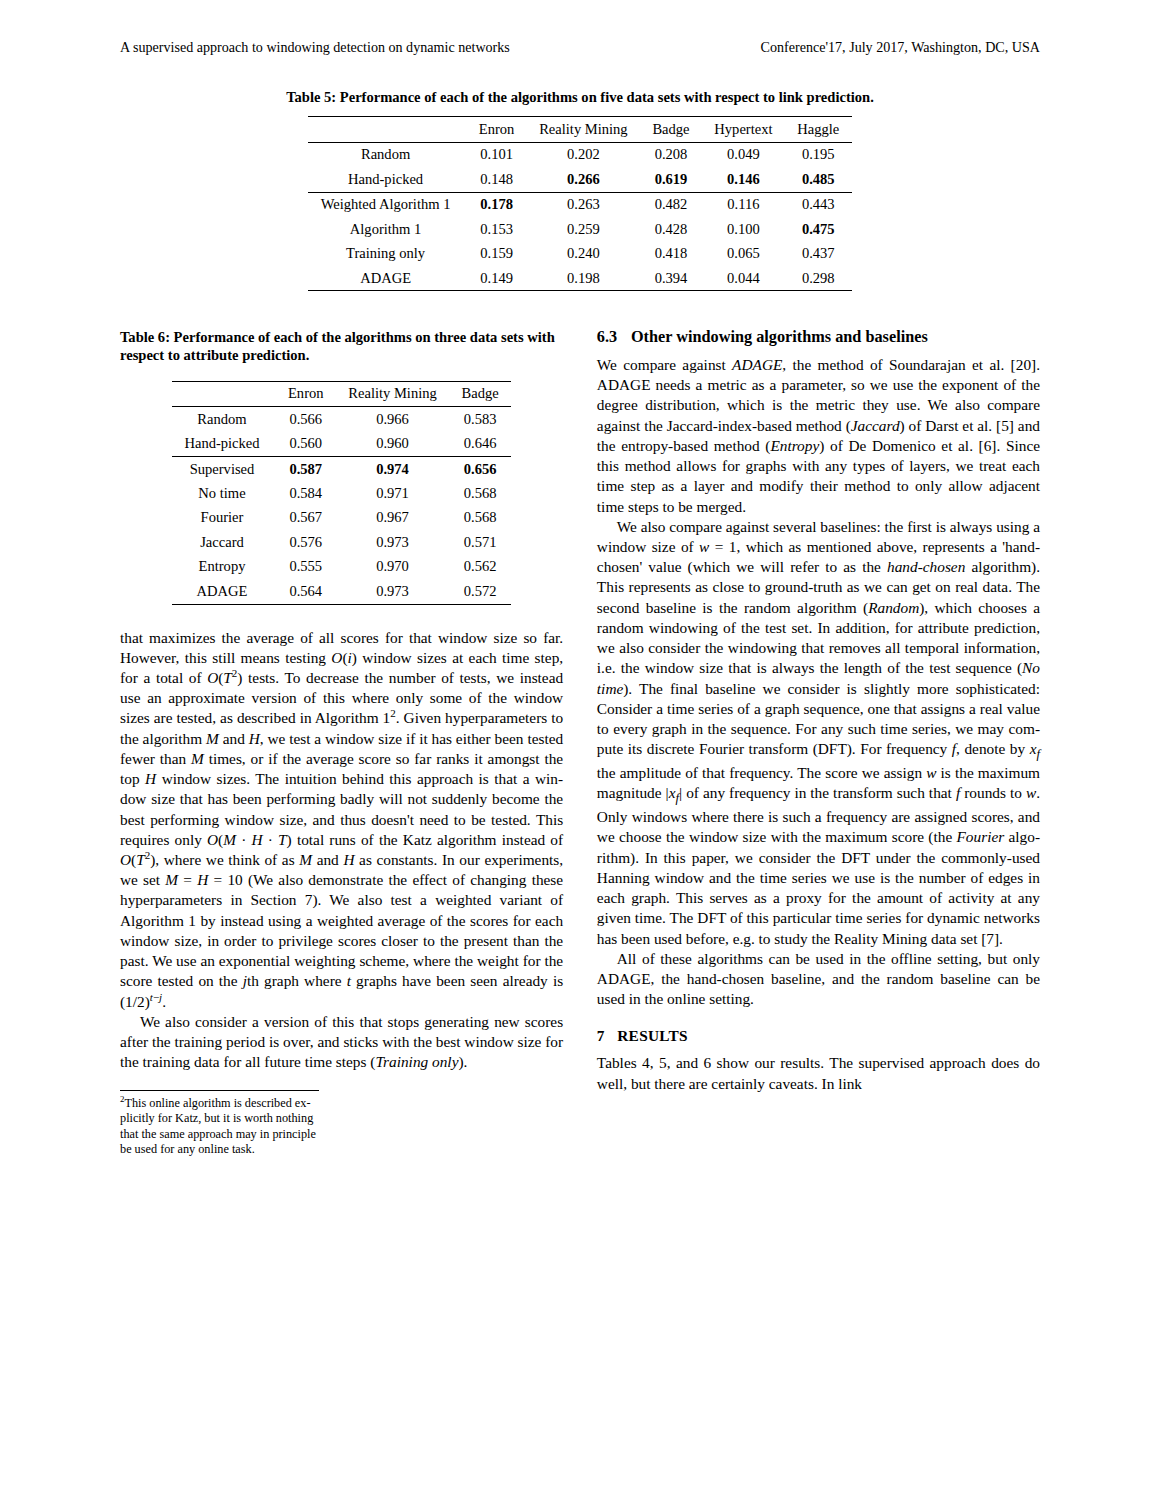A supervised approach to windowing detection on dynamic networks Conference'17, July 2017, Washington, DC, USA
Table 5: Performance of each of the algorithms on five data sets with respect to link prediction.
| | Enron | Reality Mining | Badge | Hypertext | Haggle |
| --- | --- | --- | --- | --- | --- |
| Random | 0.101 | 0.202 | 0.208 | 0.049 | 0.195 |
| Hand-picked | 0.148 | 0.266 | 0.619 | 0.146 | 0.485 |
| Weighted Algorithm 1 | 0.178 | 0.263 | 0.482 | 0.116 | 0.443 |
| Algorithm 1 | 0.153 | 0.259 | 0.428 | 0.100 | 0.475 |
| Training only | 0.159 | 0.240 | 0.418 | 0.065 | 0.437 |
| ADAGE | 0.149 | 0.198 | 0.394 | 0.044 | 0.298 |
Table 6: Performance of each of the algorithms on three data sets with respect to attribute prediction.
| | Enron | Reality Mining | Badge |
| --- | --- | --- | --- |
| Random | 0.566 | 0.966 | 0.583 |
| Hand-picked | 0.560 | 0.960 | 0.646 |
| Supervised | 0.587 | 0.974 | 0.656 |
| No time | 0.584 | 0.971 | 0.568 |
| Fourier | 0.567 | 0.967 | 0.568 |
| Jaccard | 0.576 | 0.973 | 0.571 |
| Entropy | 0.555 | 0.970 | 0.562 |
| ADAGE | 0.564 | 0.973 | 0.572 |
that maximizes the average of all scores for that window size so far. However, this still means testing O(i) window sizes at each time step, for a total of O(T2) tests. To decrease the number of tests, we instead use an approximate version of this where only some of the window sizes are tested, as described in Algorithm 12. Given hyperparameters to the algorithm M and H, we test a window size if it has either been tested fewer than M times, or if the average score so far ranks it amongst the top H window sizes. The intuition behind this approach is that a window size that has been performing badly will not suddenly become the best performing window size, and thus doesn't need to be tested. This requires only O(M · H · T) total runs of the Katz algorithm instead of O(T2), where we think of as M and H as constants. In our experiments, we set M = H = 10 (We also demonstrate the effect of changing these hyperparameters in Section 7). We also test a weighted variant of Algorithm 1 by instead using a weighted average of the scores for each window size, in order to privilege scores closer to the present than the past. We use an exponential weighting scheme, where the weight for the score tested on the jth graph where t graphs have been seen already is (1/2)t−j.
We also consider a version of this that stops generating new scores after the training period is over, and sticks with the best window size for the training data for all future time steps (Training only).
2This online algorithm is described explicitly for Katz, but it is worth nothing that the same approach may in principle be used for any online task.
6.3 Other windowing algorithms and baselines
We compare against ADAGE, the method of Soundarajan et al. [20]. ADAGE needs a metric as a parameter, so we use the exponent of the degree distribution, which is the metric they use. We also compare against the Jaccard-index-based method (Jaccard) of Darst et al. [5] and the entropy-based method (Entropy) of De Domenico et al. [6]. Since this method allows for graphs with any types of layers, we treat each time step as a layer and modify their method to only allow adjacent time steps to be merged.
We also compare against several baselines: the first is always using a window size of w = 1, which as mentioned above, represents a 'hand-chosen' value (which we will refer to as the hand-chosen algorithm). This represents as close to ground-truth as we can get on real data. The second baseline is the random algorithm (Random), which chooses a random windowing of the test set. In addition, for attribute prediction, we also consider the windowing that removes all temporal information, i.e. the window size that is always the length of the test sequence (No time). The final baseline we consider is slightly more sophisticated: Consider a time series of a graph sequence, one that assigns a real value to every graph in the sequence. For any such time series, we may compute its discrete Fourier transform (DFT). For frequency f, denote by xf the amplitude of that frequency. The score we assign w is the maximum magnitude |xf| of any frequency in the transform such that f rounds to w. Only windows where there is such a frequency are assigned scores, and we choose the window size with the maximum score (the Fourier algorithm). In this paper, we consider the DFT under the commonly-used Hanning window and the time series we use is the number of edges in each graph. This serves as a proxy for the amount of activity at any given time. The DFT of this particular time series for dynamic networks has been used before, e.g. to study the Reality Mining data set [7].
All of these algorithms can be used in the offline setting, but only ADAGE, the hand-chosen baseline, and the random baseline can be used in the online setting.
7 RESULTS
Tables 4, 5, and 6 show our results. The supervised approach does do well, but there are certainly caveats. In link